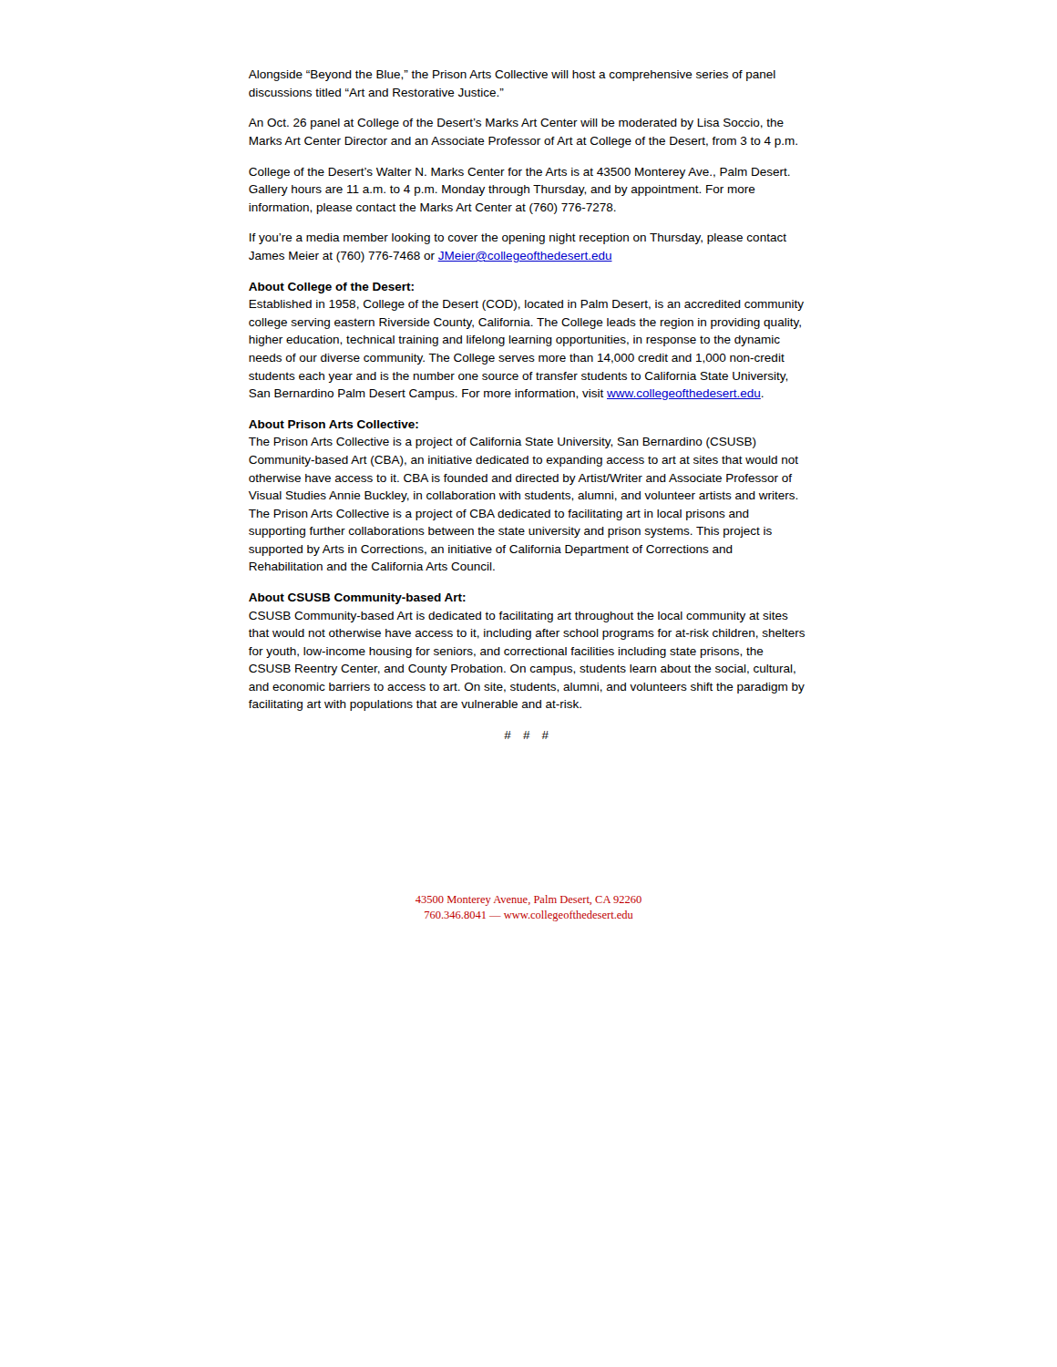Alongside “Beyond the Blue,” the Prison Arts Collective will host a comprehensive series of panel discussions titled “Art and Restorative Justice.”
An Oct. 26 panel at College of the Desert’s Marks Art Center will be moderated by Lisa Soccio, the Marks Art Center Director and an Associate Professor of Art at College of the Desert, from 3 to 4 p.m.
College of the Desert’s Walter N. Marks Center for the Arts is at 43500 Monterey Ave., Palm Desert. Gallery hours are 11 a.m. to 4 p.m. Monday through Thursday, and by appointment. For more information, please contact the Marks Art Center at (760) 776-7278.
If you’re a media member looking to cover the opening night reception on Thursday, please contact James Meier at (760) 776-7468 or JMeier@collegeofthedesert.edu
About College of the Desert:
Established in 1958, College of the Desert (COD), located in Palm Desert, is an accredited community college serving eastern Riverside County, California. The College leads the region in providing quality, higher education, technical training and lifelong learning opportunities, in response to the dynamic needs of our diverse community. The College serves more than 14,000 credit and 1,000 non-credit students each year and is the number one source of transfer students to California State University, San Bernardino Palm Desert Campus. For more information, visit www.collegeofthedesert.edu.
About Prison Arts Collective:
The Prison Arts Collective is a project of California State University, San Bernardino (CSUSB) Community-based Art (CBA), an initiative dedicated to expanding access to art at sites that would not otherwise have access to it. CBA is founded and directed by Artist/Writer and Associate Professor of Visual Studies Annie Buckley, in collaboration with students, alumni, and volunteer artists and writers. The Prison Arts Collective is a project of CBA dedicated to facilitating art in local prisons and supporting further collaborations between the state university and prison systems. This project is supported by Arts in Corrections, an initiative of California Department of Corrections and Rehabilitation and the California Arts Council.
About CSUSB Community-based Art:
CSUSB Community-based Art is dedicated to facilitating art throughout the local community at sites that would not otherwise have access to it, including after school programs for at-risk children, shelters for youth, low-income housing for seniors, and correctional facilities including state prisons, the CSUSB Reentry Center, and County Probation. On campus, students learn about the social, cultural, and economic barriers to access to art. On site, students, alumni, and volunteers shift the paradigm by facilitating art with populations that are vulnerable and at-risk.
# # #
43500 Monterey Avenue, Palm Desert, CA 92260
760.346.8041 — www.collegeofthedesert.edu